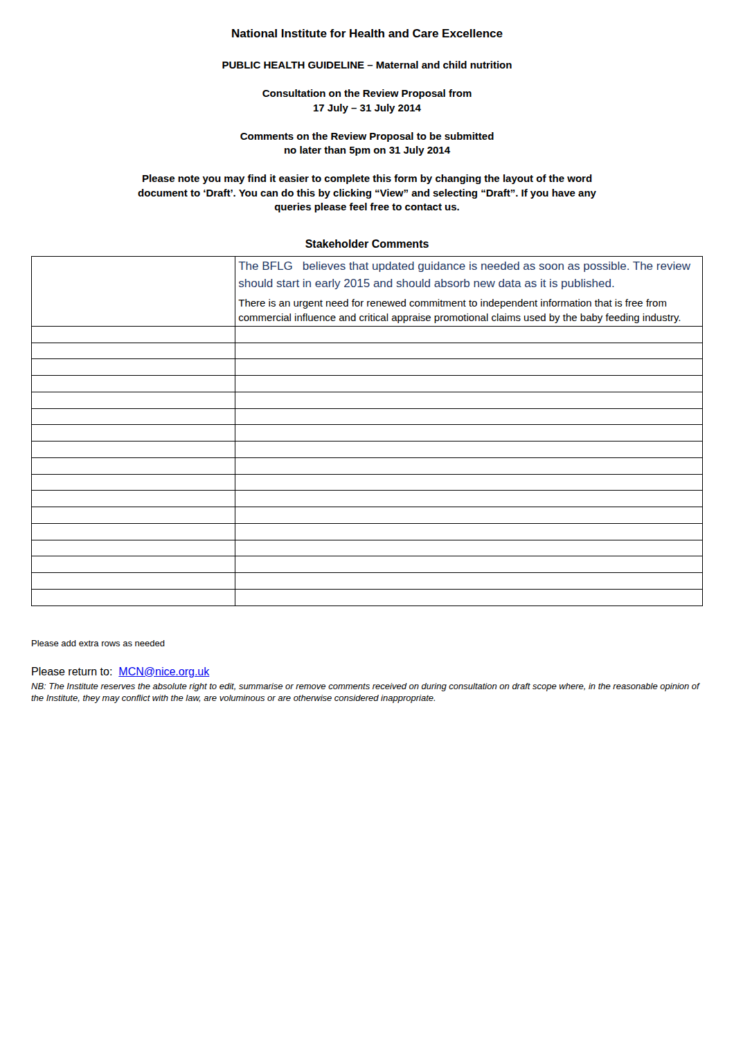National Institute for Health and Care Excellence
PUBLIC HEALTH GUIDELINE – Maternal and child nutrition
Consultation on the Review Proposal from
17 July – 31 July 2014
Comments on the Review Proposal to be submitted
no later than 5pm on 31 July 2014
Please note you may find it easier to complete this form by changing the layout of the word document to ‘Draft’. You can do this by clicking “View” and selecting “Draft”. If you have any queries please feel free to contact us.
Stakeholder Comments
| | The BFLG believes that updated guidance is needed as soon as possible. The review should start in early 2015 and should absorb new data as it is published. There is an urgent need for renewed commitment to independent information that is free from commercial influence and critical appraise promotional claims used by the baby feeding industry. |
Please add extra rows as needed
Please return to: MCN@nice.org.uk
NB: The Institute reserves the absolute right to edit, summarise or remove comments received on during consultation on draft scope where, in the reasonable opinion of the Institute, they may conflict with the law, are voluminous or are otherwise considered inappropriate.